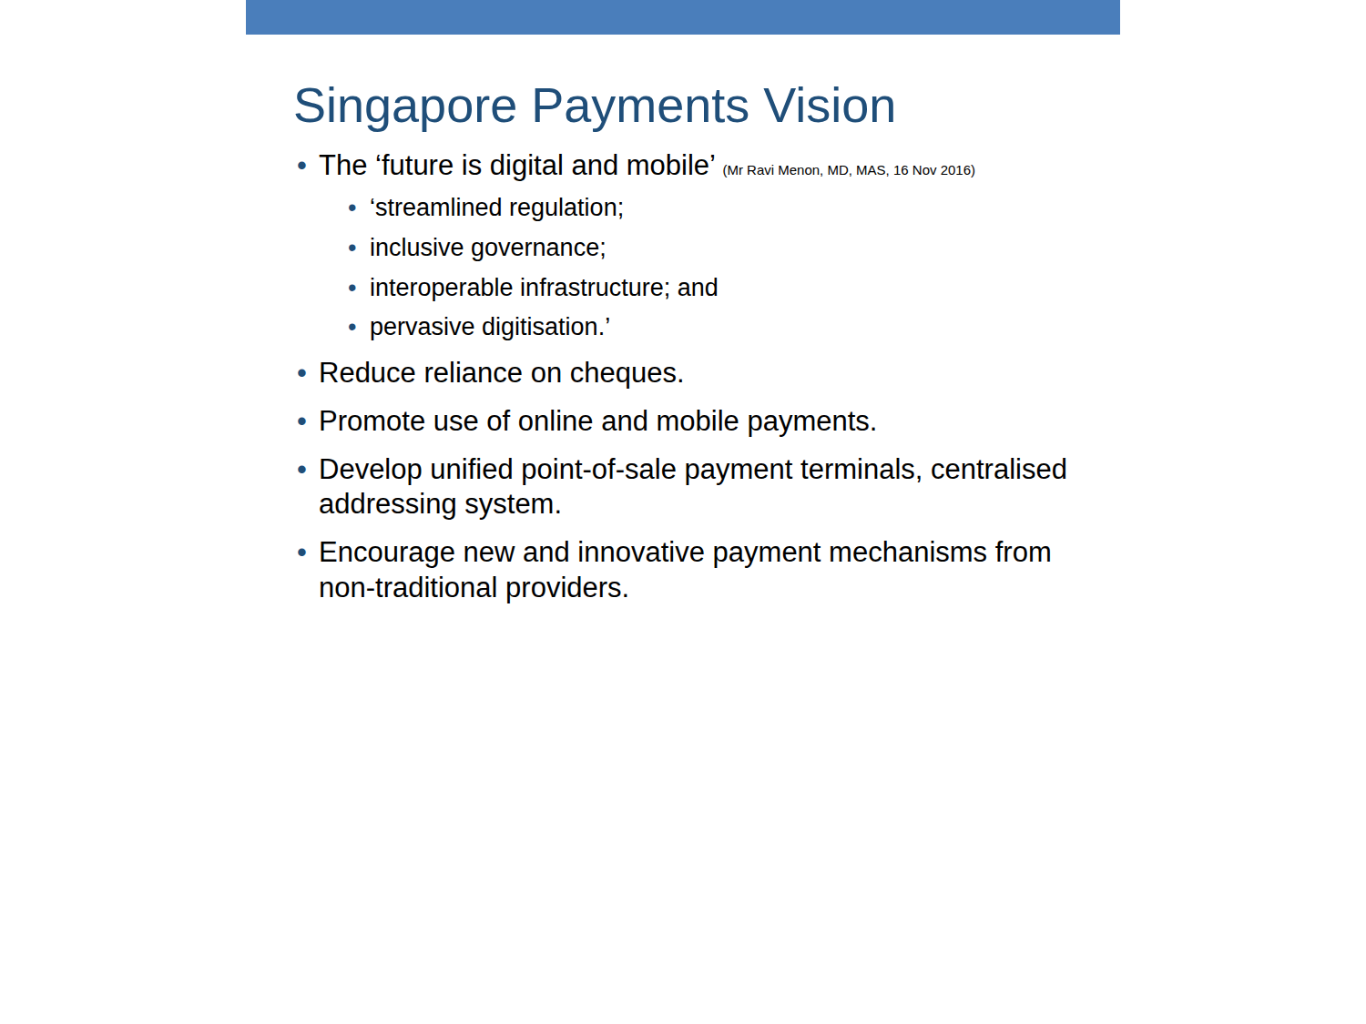Singapore Payments Vision
The ‘future is digital and mobile’ (Mr Ravi Menon, MD, MAS, 16 Nov 2016)
‘streamlined regulation;
inclusive governance;
interoperable infrastructure; and
pervasive digitisation.’
Reduce reliance on cheques.
Promote use of online and mobile payments.
Develop unified point-of-sale payment terminals, centralised addressing system.
Encourage new and innovative payment mechanisms from non-traditional providers.